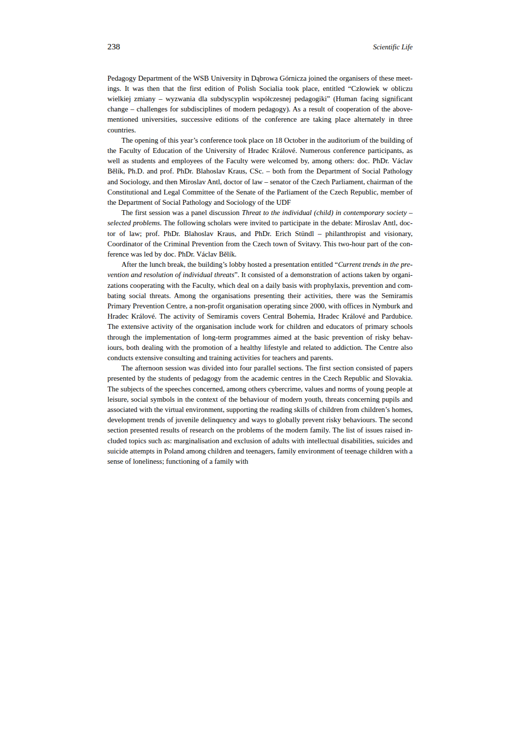238
Scientific Life
Pedagogy Department of the WSB University in Dąbrowa Górnicza joined the organisers of these meetings. It was then that the first edition of Polish Socialia took place, entitled “Człowiek w obliczu wielkiej zmiany – wyzwania dla subdyscyplin współczesnej pedagogiki” (Human facing significant change – challenges for subdisciplines of modern pedagogy). As a result of cooperation of the above-mentioned universities, successive editions of the conference are taking place alternately in three countries.
The opening of this year’s conference took place on 18 October in the auditorium of the building of the Faculty of Education of the University of Hradec Králové. Numerous conference participants, as well as students and employees of the Faculty were welcomed by, among others: doc. PhDr. Václav Bělík, Ph.D. and prof. PhDr. Blahoslav Kraus, CSc. – both from the Department of Social Pathology and Sociology, and then Miroslav Antl, doctor of law – senator of the Czech Parliament, chairman of the Constitutional and Legal Committee of the Senate of the Parliament of the Czech Republic, member of the Department of Social Pathology and Sociology of the UDF
The first session was a panel discussion Threat to the individual (child) in contemporary society – selected problems. The following scholars were invited to participate in the debate: Miroslav Antl, doctor of law; prof. PhDr. Blahoslav Kraus, and PhDr. Erich Stündl – philanthropist and visionary, Coordinator of the Criminal Prevention from the Czech town of Svitavy. This two-hour part of the conference was led by doc. PhDr. Václav Bělík.
After the lunch break, the building’s lobby hosted a presentation entitled “Current trends in the prevention and resolution of individual threats”. It consisted of a demonstration of actions taken by organizations cooperating with the Faculty, which deal on a daily basis with prophylaxis, prevention and combating social threats. Among the organisations presenting their activities, there was the Semiramis Primary Prevention Centre, a non-profit organisation operating since 2000, with offices in Nymburk and Hradec Králové. The activity of Semiramis covers Central Bohemia, Hradec Králové and Pardubice. The extensive activity of the organisation include work for children and educators of primary schools through the implementation of long-term programmes aimed at the basic prevention of risky behaviours, both dealing with the promotion of a healthy lifestyle and related to addiction. The Centre also conducts extensive consulting and training activities for teachers and parents.
The afternoon session was divided into four parallel sections. The first section consisted of papers presented by the students of pedagogy from the academic centres in the Czech Republic and Slovakia. The subjects of the speeches concerned, among others cybercrime, values and norms of young people at leisure, social symbols in the context of the behaviour of modern youth, threats concerning pupils and associated with the virtual environment, supporting the reading skills of children from children’s homes, development trends of juvenile delinquency and ways to globally prevent risky behaviours. The second section presented results of research on the problems of the modern family. The list of issues raised included topics such as: marginalisation and exclusion of adults with intellectual disabilities, suicides and suicide attempts in Poland among children and teenagers, family environment of teenage children with a sense of loneliness; functioning of a family with